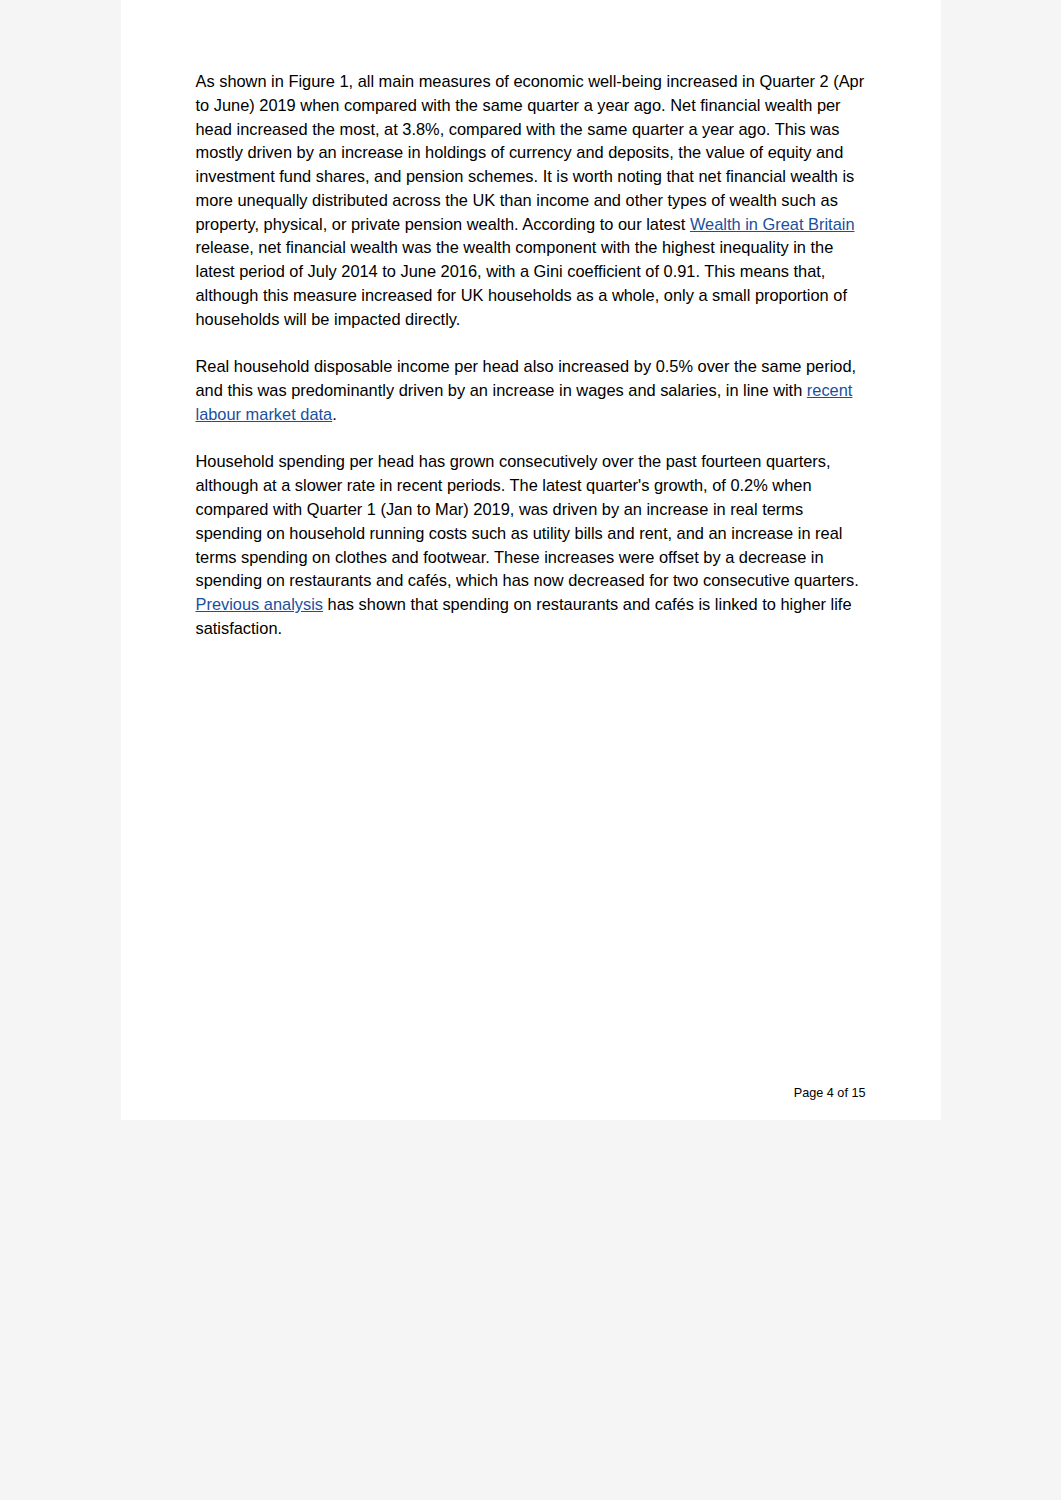As shown in Figure 1, all main measures of economic well-being increased in Quarter 2 (Apr to June) 2019 when compared with the same quarter a year ago. Net financial wealth per head increased the most, at 3.8%, compared with the same quarter a year ago. This was mostly driven by an increase in holdings of currency and deposits, the value of equity and investment fund shares, and pension schemes. It is worth noting that net financial wealth is more unequally distributed across the UK than income and other types of wealth such as property, physical, or private pension wealth. According to our latest Wealth in Great Britain release, net financial wealth was the wealth component with the highest inequality in the latest period of July 2014 to June 2016, with a Gini coefficient of 0.91. This means that, although this measure increased for UK households as a whole, only a small proportion of households will be impacted directly.
Real household disposable income per head also increased by 0.5% over the same period, and this was predominantly driven by an increase in wages and salaries, in line with recent labour market data.
Household spending per head has grown consecutively over the past fourteen quarters, although at a slower rate in recent periods. The latest quarter's growth, of 0.2% when compared with Quarter 1 (Jan to Mar) 2019, was driven by an increase in real terms spending on household running costs such as utility bills and rent, and an increase in real terms spending on clothes and footwear. These increases were offset by a decrease in spending on restaurants and cafés, which has now decreased for two consecutive quarters. Previous analysis has shown that spending on restaurants and cafés is linked to higher life satisfaction.
Page 4 of 15